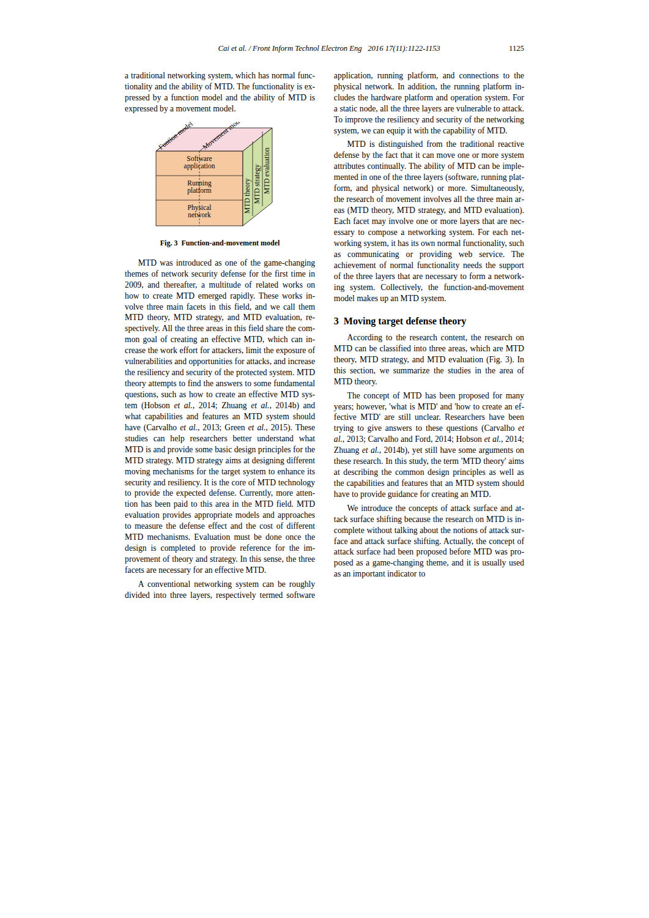Cai et al. / Front Inform Technol Electron Eng 2016 17(11):1122-1153 1125
a traditional networking system, which has normal functionality and the ability of MTD. The functionality is expressed by a function model and the ability of MTD is expressed by a movement model.
Funtion model Movement model Software application Running platform Physical network MTD theory MTD strategy MTD evaluation
Fig. 3 Function-and-movement model
MTD was introduced as one of the game-changing themes of network security defense for the first time in 2009, and thereafter, a multitude of related works on how to create MTD emerged rapidly. These works involve three main facets in this field, and we call them MTD theory, MTD strategy, and MTD evaluation, respectively. All the three areas in this field share the common goal of creating an effective MTD, which can increase the work effort for attackers, limit the exposure of vulnerabilities and opportunities for attacks, and increase the resiliency and security of the protected system. MTD theory attempts to find the answers to some fundamental questions, such as how to create an effective MTD system (Hobson et al., 2014; Zhuang et al., 2014b) and what capabilities and features an MTD system should have (Carvalho et al., 2013; Green et al., 2015). These studies can help researchers better understand what MTD is and provide some basic design principles for the MTD strategy. MTD strategy aims at designing different moving mechanisms for the target system to enhance its security and resiliency. It is the core of MTD technology to provide the expected defense. Currently, more attention has been paid to this area in the MTD field. MTD evaluation provides appropriate models and approaches to measure the defense effect and the cost of different MTD mechanisms. Evaluation must be done once the design is completed to provide reference for the improvement of theory and strategy. In this sense, the three facets are necessary for an effective MTD.
A conventional networking system can be roughly divided into three layers, respectively termed software application, running platform, and connections to the physical network. In addition, the running platform includes the hardware platform and operation system. For a static node, all the three layers are vulnerable to attack. To improve the resiliency and security of the networking system, we can equip it with the capability of MTD.
MTD is distinguished from the traditional reactive defense by the fact that it can move one or more system attributes continually. The ability of MTD can be implemented in one of the three layers (software, running platform, and physical network) or more. Simultaneously, the research of movement involves all the three main areas (MTD theory, MTD strategy, and MTD evaluation). Each facet may involve one or more layers that are necessary to compose a networking system. For each networking system, it has its own normal functionality, such as communicating or providing web service. The achievement of normal functionality needs the support of the three layers that are necessary to form a networking system. Collectively, the function-and-movement model makes up an MTD system.
3 Moving target defense theory
According to the research content, the research on MTD can be classified into three areas, which are MTD theory, MTD strategy, and MTD evaluation (Fig. 3). In this section, we summarize the studies in the area of MTD theory.
The concept of MTD has been proposed for many years; however, 'what is MTD' and 'how to create an effective MTD' are still unclear. Researchers have been trying to give answers to these questions (Carvalho et al., 2013; Carvalho and Ford, 2014; Hobson et al., 2014; Zhuang et al., 2014b), yet still have some arguments on these research. In this study, the term 'MTD theory' aims at describing the common design principles as well as the capabilities and features that an MTD system should have to provide guidance for creating an MTD.
We introduce the concepts of attack surface and attack surface shifting because the research on MTD is incomplete without talking about the notions of attack surface and attack surface shifting. Actually, the concept of attack surface had been proposed before MTD was proposed as a game-changing theme, and it is usually used as an important indicator to